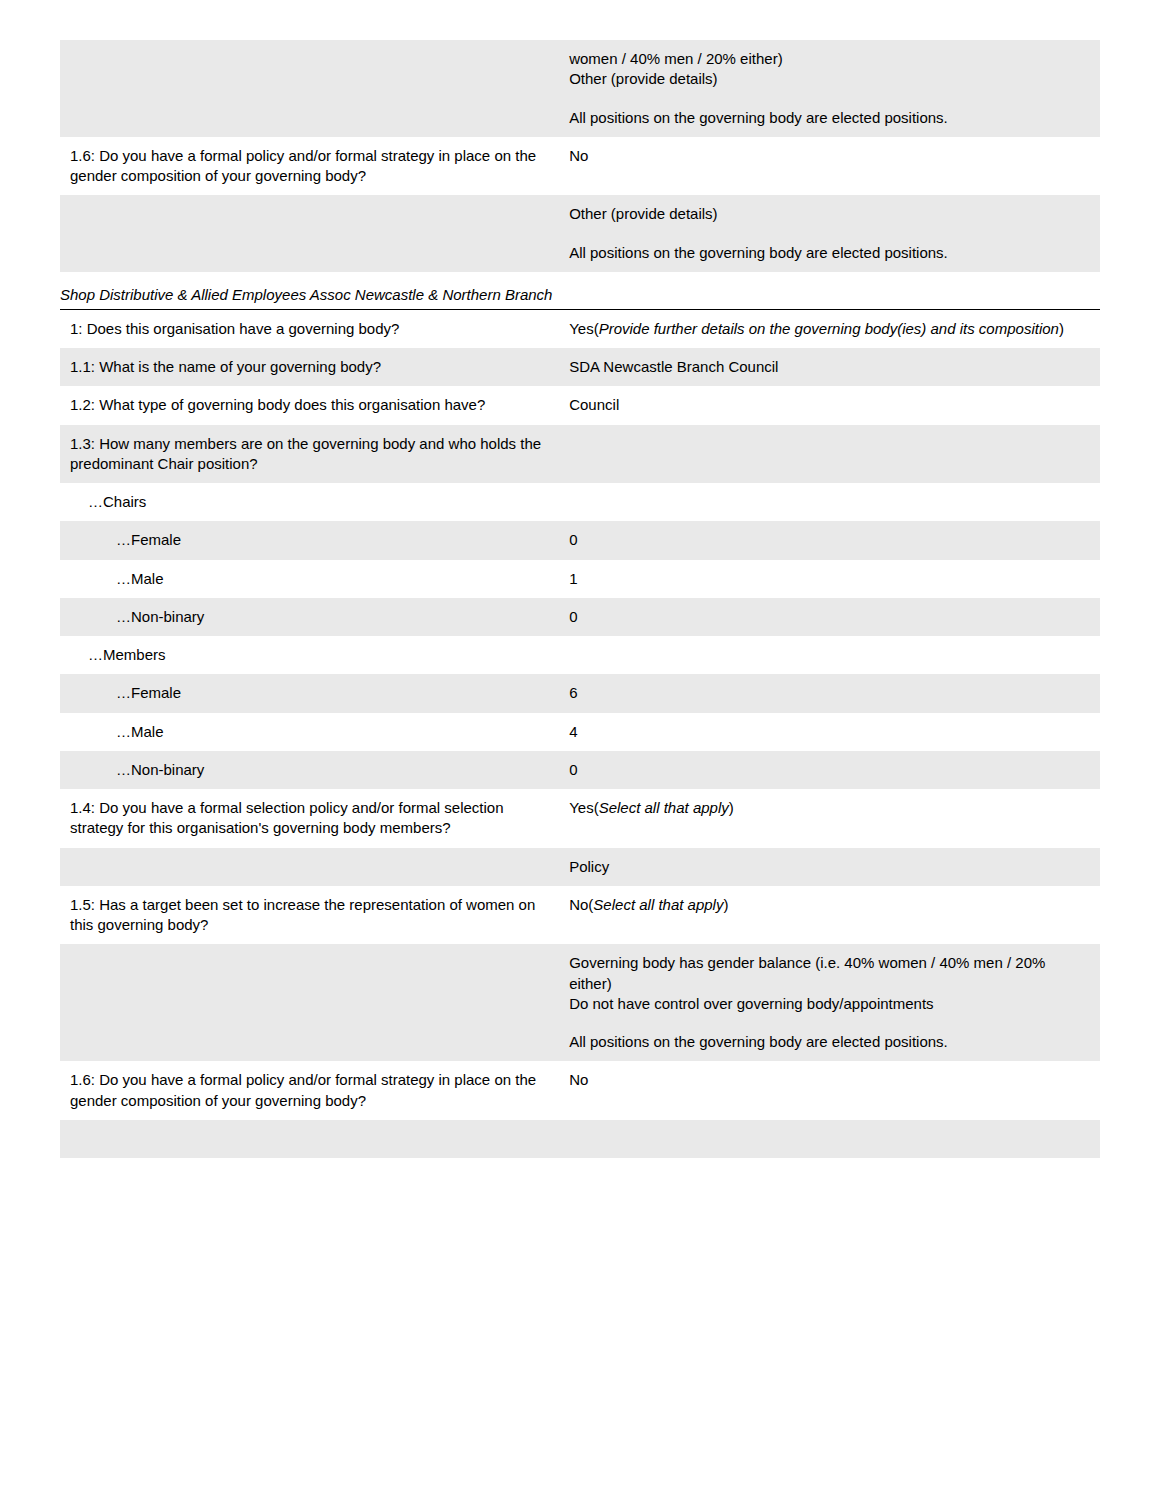| | women / 40% men / 20% either) Other (provide details) |
| | All positions on the governing body are elected positions. |
| 1.6: Do you have a formal policy and/or formal strategy in place on the gender composition of your governing body? | No |
| | Other (provide details) |
| | All positions on the governing body are elected positions. |
Shop Distributive & Allied Employees Assoc Newcastle & Northern Branch
| 1: Does this organisation have a governing body? | Yes( Provide further details on the governing body(ies) and its composition ) |
| 1.1: What is the name of your governing body? | SDA Newcastle Branch Council |
| 1.2: What type of governing body does this organisation have? | Council |
| 1.3: How many members are on the governing body and who holds the predominant Chair position? | |
| …Chairs | |
| …Female | 0 |
| …Male | 1 |
| …Non-binary | 0 |
| …Members | |
| …Female | 6 |
| …Male | 4 |
| …Non-binary | 0 |
| 1.4: Do you have a formal selection policy and/or formal selection strategy for this organisation's governing body members? | Yes( Select all that apply ) |
| | Policy |
| 1.5: Has a target been set to increase the representation of women on this governing body? | No( Select all that apply ) |
| | Governing body has gender balance (i.e. 40% women / 40% men / 20% either) Do not have control over governing body/appointments |
| | All positions on the governing body are elected positions. |
| 1.6: Do you have a formal policy and/or formal strategy in place on the gender composition of your governing body? | No |